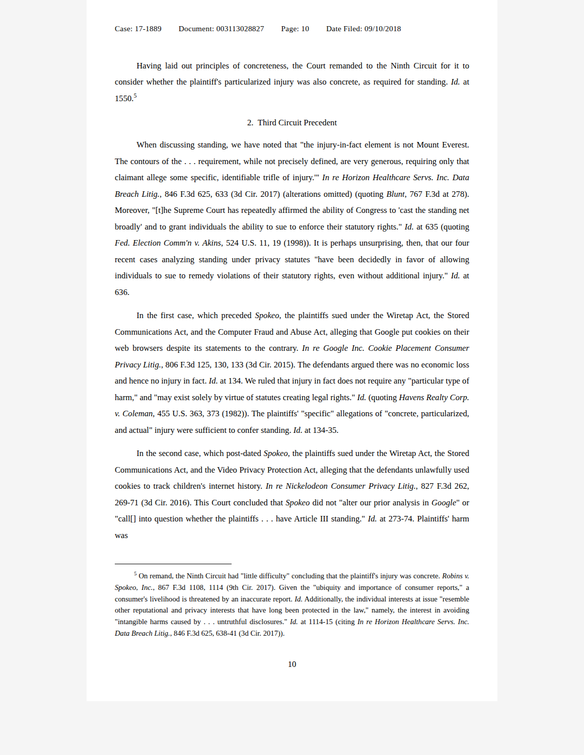Case: 17-1889 Document: 003113028827 Page: 10 Date Filed: 09/10/2018
Having laid out principles of concreteness, the Court remanded to the Ninth Circuit for it to consider whether the plaintiff's particularized injury was also concrete, as required for standing. Id. at 1550.5
2. Third Circuit Precedent
When discussing standing, we have noted that "the injury-in-fact element is not Mount Everest. The contours of the . . . requirement, while not precisely defined, are very generous, requiring only that claimant allege some specific, identifiable trifle of injury.'" In re Horizon Healthcare Servs. Inc. Data Breach Litig., 846 F.3d 625, 633 (3d Cir. 2017) (alterations omitted) (quoting Blunt, 767 F.3d at 278). Moreover, "[t]he Supreme Court has repeatedly affirmed the ability of Congress to 'cast the standing net broadly' and to grant individuals the ability to sue to enforce their statutory rights." Id. at 635 (quoting Fed. Election Comm'n v. Akins, 524 U.S. 11, 19 (1998)). It is perhaps unsurprising, then, that our four recent cases analyzing standing under privacy statutes "have been decidedly in favor of allowing individuals to sue to remedy violations of their statutory rights, even without additional injury." Id. at 636.
In the first case, which preceded Spokeo, the plaintiffs sued under the Wiretap Act, the Stored Communications Act, and the Computer Fraud and Abuse Act, alleging that Google put cookies on their web browsers despite its statements to the contrary. In re Google Inc. Cookie Placement Consumer Privacy Litig., 806 F.3d 125, 130, 133 (3d Cir. 2015). The defendants argued there was no economic loss and hence no injury in fact. Id. at 134. We ruled that injury in fact does not require any "particular type of harm," and "may exist solely by virtue of statutes creating legal rights." Id. (quoting Havens Realty Corp. v. Coleman, 455 U.S. 363, 373 (1982)). The plaintiffs' "specific" allegations of "concrete, particularized, and actual" injury were sufficient to confer standing. Id. at 134-35.
In the second case, which post-dated Spokeo, the plaintiffs sued under the Wiretap Act, the Stored Communications Act, and the Video Privacy Protection Act, alleging that the defendants unlawfully used cookies to track children's internet history. In re Nickelodeon Consumer Privacy Litig., 827 F.3d 262, 269-71 (3d Cir. 2016). This Court concluded that Spokeo did not "alter our prior analysis in Google" or "call[] into question whether the plaintiffs . . . have Article III standing." Id. at 273-74. Plaintiffs' harm was
5 On remand, the Ninth Circuit had "little difficulty" concluding that the plaintiff's injury was concrete. Robins v. Spokeo, Inc., 867 F.3d 1108, 1114 (9th Cir. 2017). Given the "ubiquity and importance of consumer reports," a consumer's livelihood is threatened by an inaccurate report. Id. Additionally, the individual interests at issue "resemble other reputational and privacy interests that have long been protected in the law," namely, the interest in avoiding "intangible harms caused by . . . untruthful disclosures." Id. at 1114-15 (citing In re Horizon Healthcare Servs. Inc. Data Breach Litig., 846 F.3d 625, 638-41 (3d Cir. 2017)).
10